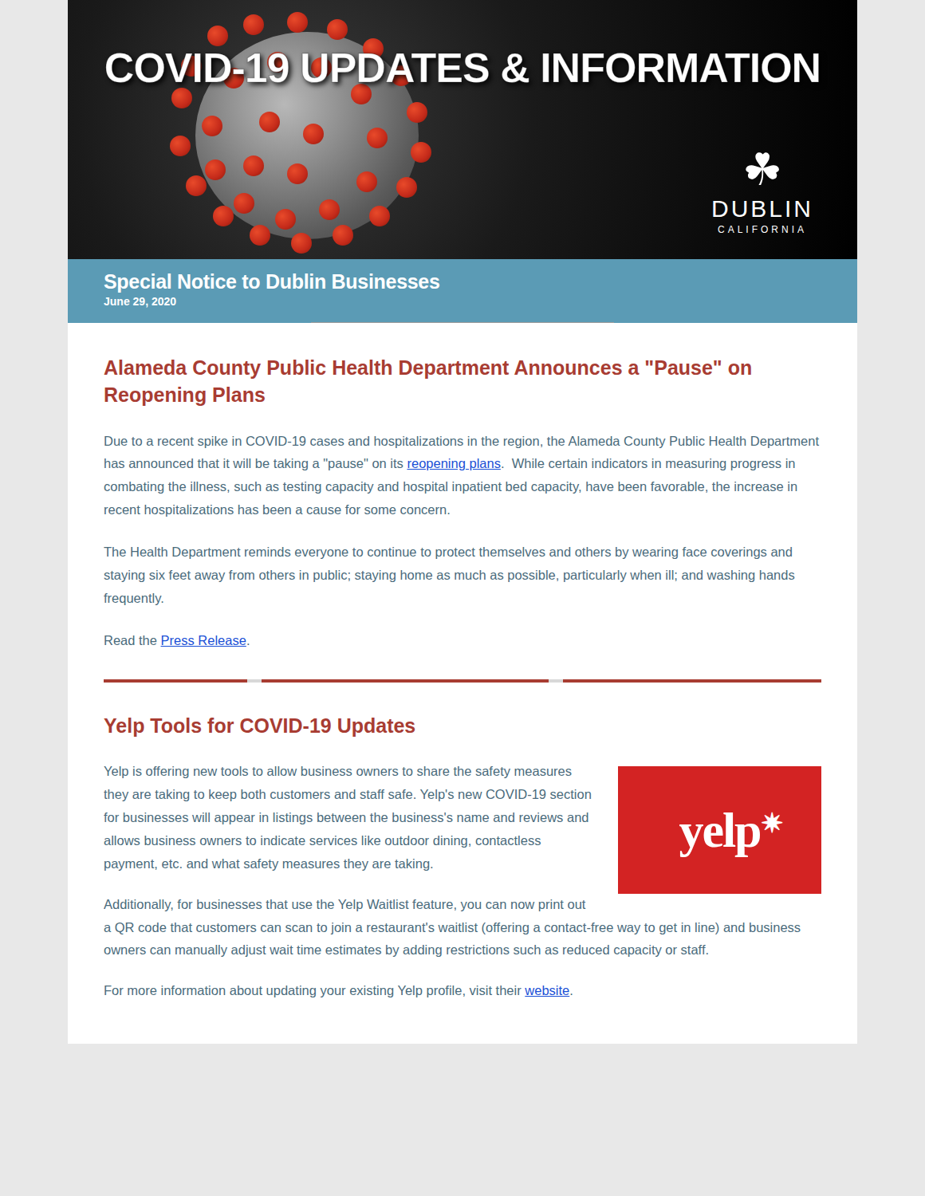COVID-19 UPDATES & INFORMATION
☘
DUBLIN
CALIFORNIA
Special Notice to Dublin Businesses
June 29, 2020
Alameda County Public Health Department Announces a "Pause" on Reopening Plans
Due to a recent spike in COVID-19 cases and hospitalizations in the region, the Alameda County Public Health Department has announced that it will be taking a "pause" on its reopening plans. While certain indicators in measuring progress in combating the illness, such as testing capacity and hospital inpatient bed capacity, have been favorable, the increase in recent hospitalizations has been a cause for some concern.
The Health Department reminds everyone to continue to protect themselves and others by wearing face coverings and staying six feet away from others in public; staying home as much as possible, particularly when ill; and washing hands frequently.
Read the Press Release.
Yelp Tools for COVID-19 Updates
yelp✷
Yelp is offering new tools to allow business owners to share the safety measures they are taking to keep both customers and staff safe. Yelp's new COVID-19 section for businesses will appear in listings between the business's name and reviews and allows business owners to indicate services like outdoor dining, contactless payment, etc. and what safety measures they are taking.
Additionally, for businesses that use the Yelp Waitlist feature, you can now print out a QR code that customers can scan to join a restaurant's waitlist (offering a contact-free way to get in line) and business owners can manually adjust wait time estimates by adding restrictions such as reduced capacity or staff.
For more information about updating your existing Yelp profile, visit their website.